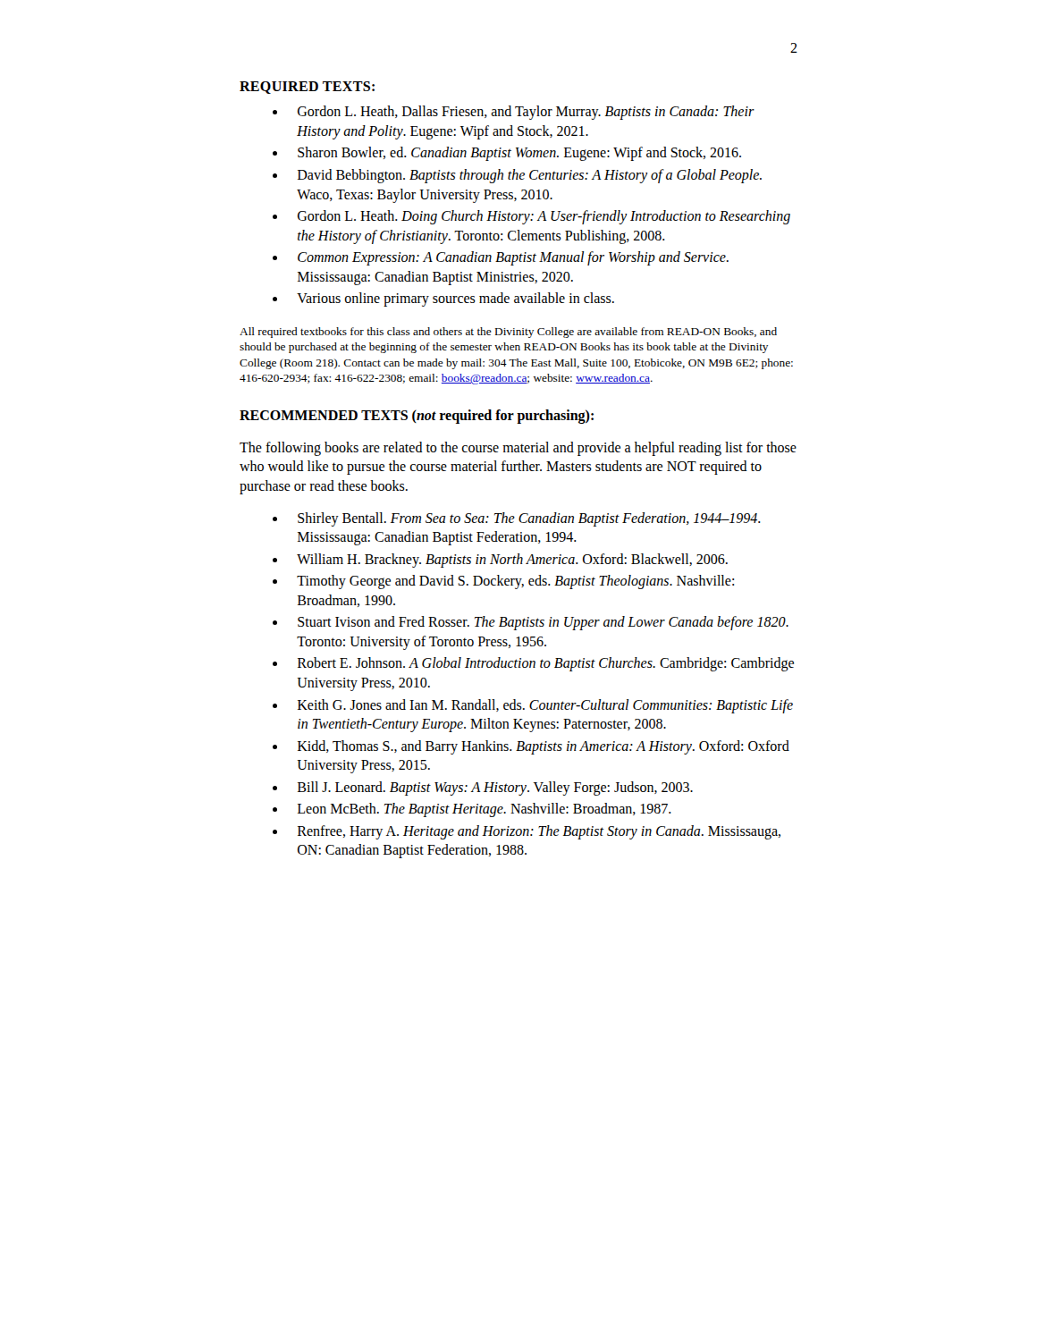2
REQUIRED TEXTS:
Gordon L. Heath, Dallas Friesen, and Taylor Murray. Baptists in Canada: Their History and Polity. Eugene: Wipf and Stock, 2021.
Sharon Bowler, ed. Canadian Baptist Women. Eugene: Wipf and Stock, 2016.
David Bebbington. Baptists through the Centuries: A History of a Global People. Waco, Texas: Baylor University Press, 2010.
Gordon L. Heath. Doing Church History: A User-friendly Introduction to Researching the History of Christianity. Toronto: Clements Publishing, 2008.
Common Expression: A Canadian Baptist Manual for Worship and Service. Mississauga: Canadian Baptist Ministries, 2020.
Various online primary sources made available in class.
All required textbooks for this class and others at the Divinity College are available from READ-ON Books, and should be purchased at the beginning of the semester when READ-ON Books has its book table at the Divinity College (Room 218). Contact can be made by mail: 304 The East Mall, Suite 100, Etobicoke, ON M9B 6E2; phone: 416-620-2934; fax: 416-622-2308; email: books@readon.ca; website: www.readon.ca.
RECOMMENDED TEXTS (not required for purchasing):
The following books are related to the course material and provide a helpful reading list for those who would like to pursue the course material further. Masters students are NOT required to purchase or read these books.
Shirley Bentall. From Sea to Sea: The Canadian Baptist Federation, 1944–1994. Mississauga: Canadian Baptist Federation, 1994.
William H. Brackney. Baptists in North America. Oxford: Blackwell, 2006.
Timothy George and David S. Dockery, eds. Baptist Theologians. Nashville: Broadman, 1990.
Stuart Ivison and Fred Rosser. The Baptists in Upper and Lower Canada before 1820. Toronto: University of Toronto Press, 1956.
Robert E. Johnson. A Global Introduction to Baptist Churches. Cambridge: Cambridge University Press, 2010.
Keith G. Jones and Ian M. Randall, eds. Counter-Cultural Communities: Baptistic Life in Twentieth-Century Europe. Milton Keynes: Paternoster, 2008.
Kidd, Thomas S., and Barry Hankins. Baptists in America: A History. Oxford: Oxford University Press, 2015.
Bill J. Leonard. Baptist Ways: A History. Valley Forge: Judson, 2003.
Leon McBeth. The Baptist Heritage. Nashville: Broadman, 1987.
Renfree, Harry A. Heritage and Horizon: The Baptist Story in Canada. Mississauga, ON: Canadian Baptist Federation, 1988.